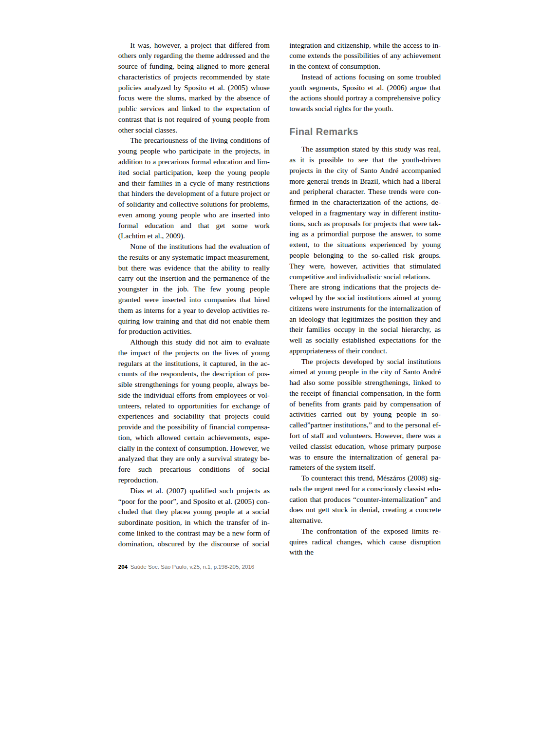It was, however, a project that differed from others only regarding the theme addressed and the source of funding, being aligned to more general characteristics of projects recommended by state policies analyzed by Sposito et al. (2005) whose focus were the slums, marked by the absence of public services and linked to the expectation of contrast that is not required of young people from other social classes.
The precariousness of the living conditions of young people who participate in the projects, in addition to a precarious formal education and limited social participation, keep the young people and their families in a cycle of many restrictions that hinders the development of a future project or of solidarity and collective solutions for problems, even among young people who are inserted into formal education and that get some work (Lachtim et al., 2009).
None of the institutions had the evaluation of the results or any systematic impact measurement, but there was evidence that the ability to really carry out the insertion and the permanence of the youngster in the job. The few young people granted were inserted into companies that hired them as interns for a year to develop activities requiring low training and that did not enable them for production activities.
Although this study did not aim to evaluate the impact of the projects on the lives of young regulars at the institutions, it captured, in the accounts of the respondents, the description of possible strengthenings for young people, always beside the individual efforts from employees or volunteers, related to opportunities for exchange of experiences and sociability that projects could provide and the possibility of financial compensation, which allowed certain achievements, especially in the context of consumption. However, we analyzed that they are only a survival strategy before such precarious conditions of social reproduction.
Dias et al. (2007) qualified such projects as “poor for the poor”, and Sposito et al. (2005) concluded that they placea young people at a social subordinate position, in which the transfer of income linked to the contrast may be a new form of domination, obscured by the discourse of social integration and citizenship, while the access to income extends the possibilities of any achievement in the context of consumption.
Instead of actions focusing on some troubled youth segments, Sposito et al. (2006) argue that the actions should portray a comprehensive policy towards social rights for the youth.
Final Remarks
The assumption stated by this study was real, as it is possible to see that the youth-driven projects in the city of Santo André accompanied more general trends in Brazil, which had a liberal and peripheral character. These trends were confirmed in the characterization of the actions, developed in a fragmentary way in different institutions, such as proposals for projects that were taking as a primordial purpose the answer, to some extent, to the situations experienced by young people belonging to the so-called risk groups. They were, however, activities that stimulated competitive and individualistic social relations.
There are strong indications that the projects developed by the social institutions aimed at young citizens were instruments for the internalization of an ideology that legitimizes the position they and their families occupy in the social hierarchy, as well as socially established expectations for the appropriateness of their conduct.
The projects developed by social institutions aimed at young people in the city of Santo André had also some possible strengthenings, linked to the receipt of financial compensation, in the form of benefits from grants paid by compensation of activities carried out by young people in so-called”partner institutions,” and to the personal effort of staff and volunteers. However, there was a veiled classist education, whose primary purpose was to ensure the internalization of general parameters of the system itself.
To counteract this trend, Mészáros (2008) signals the urgent need for a consciously classist education that produces “counter-internalization” and does not gett stuck in denial, creating a concrete alternative.
The confrontation of the exposed limits requires radical changes, which cause disruption with the
204 Saúde Soc. São Paulo, v.25, n.1, p.198-205, 2016